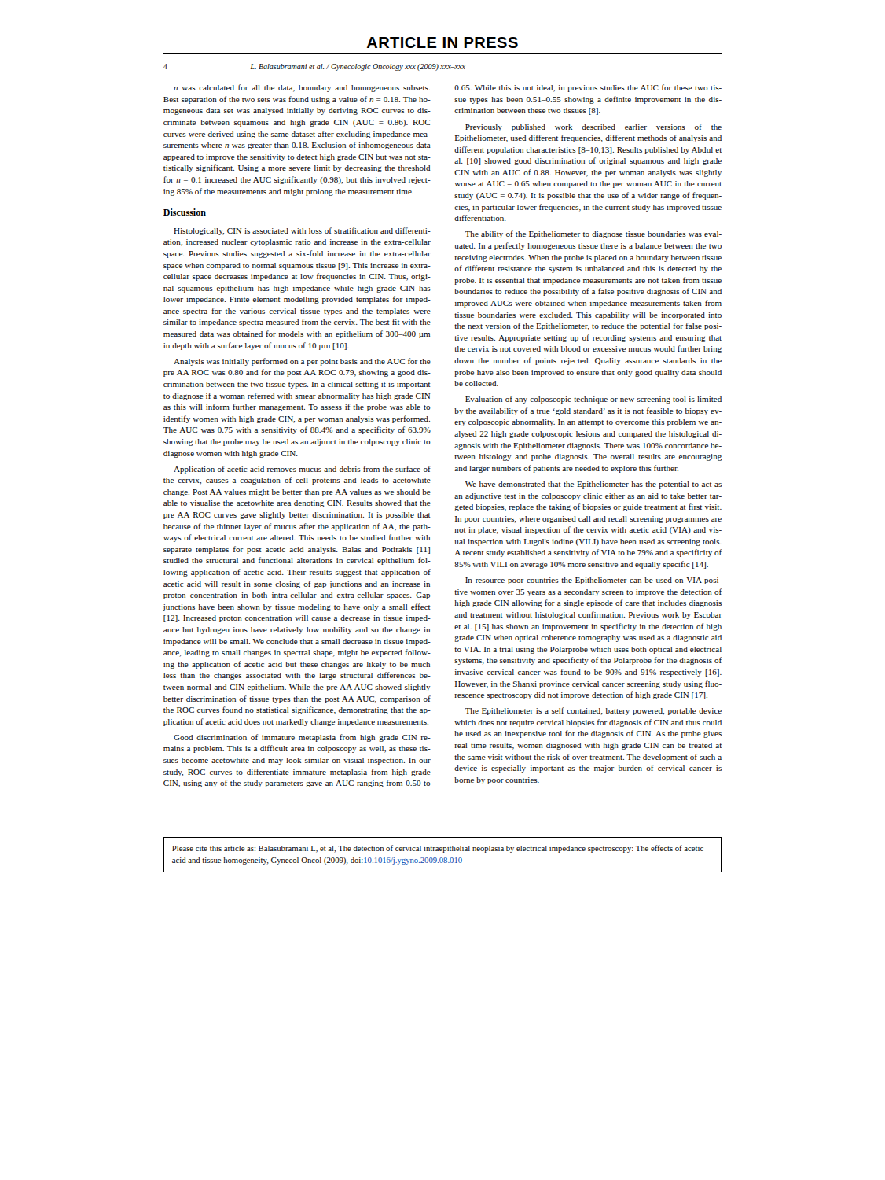ARTICLE IN PRESS
4 L. Balasubramani et al. / Gynecologic Oncology xxx (2009) xxx–xxx
n was calculated for all the data, boundary and homogeneous subsets. Best separation of the two sets was found using a value of n = 0.18. The homogeneous data set was analysed initially by deriving ROC curves to discriminate between squamous and high grade CIN (AUC = 0.86). ROC curves were derived using the same dataset after excluding impedance measurements where n was greater than 0.18. Exclusion of inhomogeneous data appeared to improve the sensitivity to detect high grade CIN but was not statistically significant. Using a more severe limit by decreasing the threshold for n = 0.1 increased the AUC significantly (0.98), but this involved rejecting 85% of the measurements and might prolong the measurement time.
Discussion
Histologically, CIN is associated with loss of stratification and differentiation, increased nuclear cytoplasmic ratio and increase in the extra-cellular space. Previous studies suggested a six-fold increase in the extra-cellular space when compared to normal squamous tissue [9]. This increase in extra-cellular space decreases impedance at low frequencies in CIN. Thus, original squamous epithelium has high impedance while high grade CIN has lower impedance. Finite element modelling provided templates for impedance spectra for the various cervical tissue types and the templates were similar to impedance spectra measured from the cervix. The best fit with the measured data was obtained for models with an epithelium of 300–400 µm in depth with a surface layer of mucus of 10 µm [10].
Analysis was initially performed on a per point basis and the AUC for the pre AA ROC was 0.80 and for the post AA ROC 0.79, showing a good discrimination between the two tissue types. In a clinical setting it is important to diagnose if a woman referred with smear abnormality has high grade CIN as this will inform further management. To assess if the probe was able to identify women with high grade CIN, a per woman analysis was performed. The AUC was 0.75 with a sensitivity of 88.4% and a specificity of 63.9% showing that the probe may be used as an adjunct in the colposcopy clinic to diagnose women with high grade CIN.
Application of acetic acid removes mucus and debris from the surface of the cervix, causes a coagulation of cell proteins and leads to acetowhite change. Post AA values might be better than pre AA values as we should be able to visualise the acetowhite area denoting CIN. Results showed that the pre AA ROC curves gave slightly better discrimination. It is possible that because of the thinner layer of mucus after the application of AA, the pathways of electrical current are altered. This needs to be studied further with separate templates for post acetic acid analysis. Balas and Potirakis [11] studied the structural and functional alterations in cervical epithelium following application of acetic acid. Their results suggest that application of acetic acid will result in some closing of gap junctions and an increase in proton concentration in both intra-cellular and extra-cellular spaces. Gap junctions have been shown by tissue modeling to have only a small effect [12]. Increased proton concentration will cause a decrease in tissue impedance but hydrogen ions have relatively low mobility and so the change in impedance will be small. We conclude that a small decrease in tissue impedance, leading to small changes in spectral shape, might be expected following the application of acetic acid but these changes are likely to be much less than the changes associated with the large structural differences between normal and CIN epithelium. While the pre AA AUC showed slightly better discrimination of tissue types than the post AA AUC, comparison of the ROC curves found no statistical significance, demonstrating that the application of acetic acid does not markedly change impedance measurements.
Good discrimination of immature metaplasia from high grade CIN remains a problem. This is a difficult area in colposcopy as well, as these tissues become acetowhite and may look similar on visual inspection. In our study, ROC curves to differentiate immature metaplasia from high grade CIN, using any of the study parameters gave an AUC ranging from 0.50 to 0.65. While this is not ideal, in previous studies the AUC for these two tissue types has been 0.51–0.55 showing a definite improvement in the discrimination between these two tissues [8].
Previously published work described earlier versions of the Epitheliometer, used different frequencies, different methods of analysis and different population characteristics [8–10,13]. Results published by Abdul et al. [10] showed good discrimination of original squamous and high grade CIN with an AUC of 0.88. However, the per woman analysis was slightly worse at AUC = 0.65 when compared to the per woman AUC in the current study (AUC = 0.74). It is possible that the use of a wider range of frequencies, in particular lower frequencies, in the current study has improved tissue differentiation.
The ability of the Epitheliometer to diagnose tissue boundaries was evaluated. In a perfectly homogeneous tissue there is a balance between the two receiving electrodes. When the probe is placed on a boundary between tissue of different resistance the system is unbalanced and this is detected by the probe. It is essential that impedance measurements are not taken from tissue boundaries to reduce the possibility of a false positive diagnosis of CIN and improved AUCs were obtained when impedance measurements taken from tissue boundaries were excluded. This capability will be incorporated into the next version of the Epitheliometer, to reduce the potential for false positive results. Appropriate setting up of recording systems and ensuring that the cervix is not covered with blood or excessive mucus would further bring down the number of points rejected. Quality assurance standards in the probe have also been improved to ensure that only good quality data should be collected.
Evaluation of any colposcopic technique or new screening tool is limited by the availability of a true ‘gold standard’ as it is not feasible to biopsy every colposcopic abnormality. In an attempt to overcome this problem we analysed 22 high grade colposcopic lesions and compared the histological diagnosis with the Epitheliometer diagnosis. There was 100% concordance between histology and probe diagnosis. The overall results are encouraging and larger numbers of patients are needed to explore this further.
We have demonstrated that the Epitheliometer has the potential to act as an adjunctive test in the colposcopy clinic either as an aid to take better targeted biopsies, replace the taking of biopsies or guide treatment at first visit. In poor countries, where organised call and recall screening programmes are not in place, visual inspection of the cervix with acetic acid (VIA) and visual inspection with Lugol's iodine (VILI) have been used as screening tools. A recent study established a sensitivity of VIA to be 79% and a specificity of 85% with VILI on average 10% more sensitive and equally specific [14].
In resource poor countries the Epitheliometer can be used on VIA positive women over 35 years as a secondary screen to improve the detection of high grade CIN allowing for a single episode of care that includes diagnosis and treatment without histological confirmation. Previous work by Escobar et al. [15] has shown an improvement in specificity in the detection of high grade CIN when optical coherence tomography was used as a diagnostic aid to VIA. In a trial using the Polarprobe which uses both optical and electrical systems, the sensitivity and specificity of the Polarprobe for the diagnosis of invasive cervical cancer was found to be 90% and 91% respectively [16]. However, in the Shanxi province cervical cancer screening study using fluorescence spectroscopy did not improve detection of high grade CIN [17].
The Epitheliometer is a self contained, battery powered, portable device which does not require cervical biopsies for diagnosis of CIN and thus could be used as an inexpensive tool for the diagnosis of CIN. As the probe gives real time results, women diagnosed with high grade CIN can be treated at the same visit without the risk of over treatment. The development of such a device is especially important as the major burden of cervical cancer is borne by poor countries.
Please cite this article as: Balasubramani L, et al, The detection of cervical intraepithelial neoplasia by electrical impedance spectroscopy: The effects of acetic acid and tissue homogeneity, Gynecol Oncol (2009), doi:10.1016/j.ygyno.2009.08.010